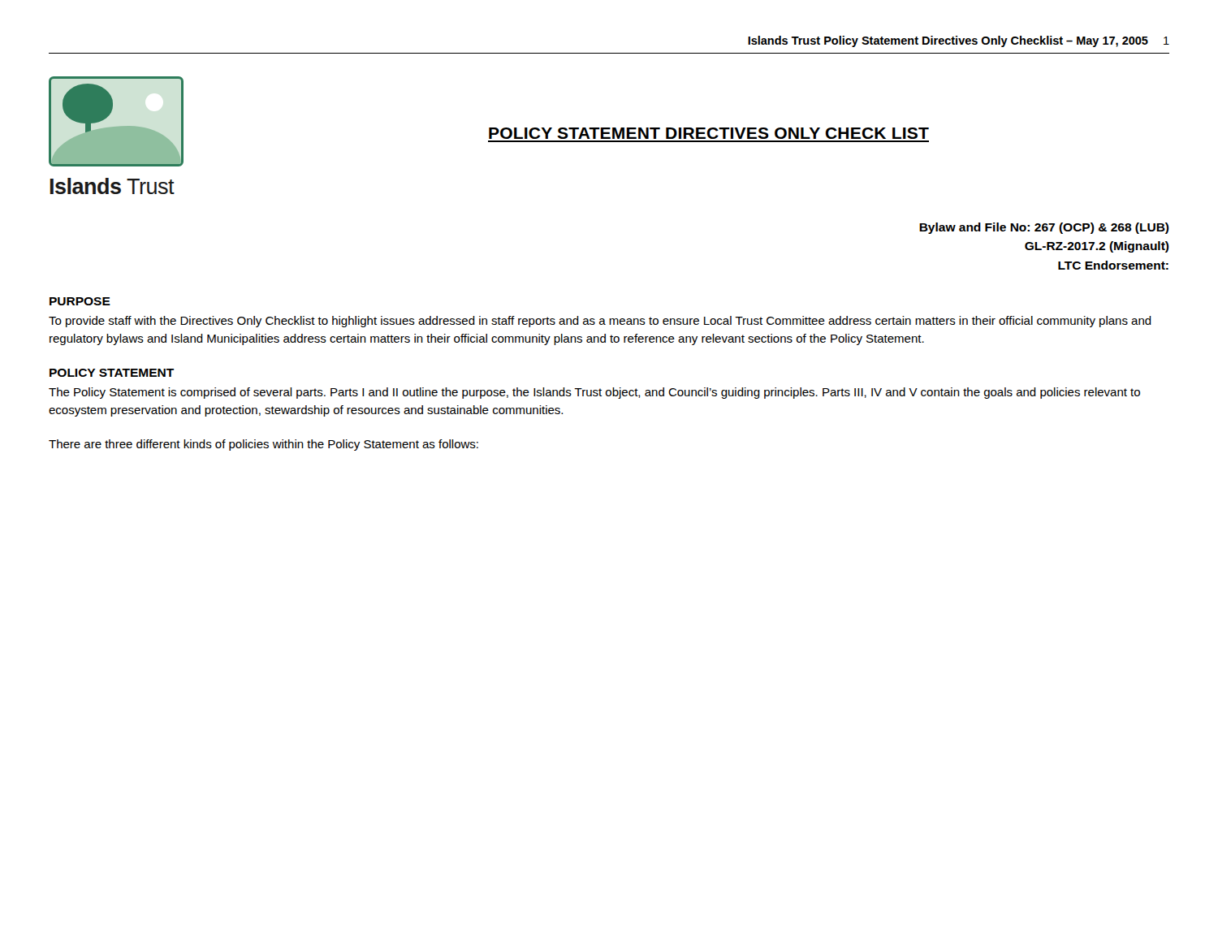Islands Trust Policy Statement Directives Only Checklist – May 17, 2005 1
Islands Trust
POLICY STATEMENT DIRECTIVES ONLY CHECK LIST
Bylaw and File No: 267 (OCP) & 268 (LUB)
GL-RZ-2017.2 (Mignault)
LTC Endorsement:
PURPOSE
To provide staff with the Directives Only Checklist to highlight issues addressed in staff reports and as a means to ensure Local Trust Committee address certain matters in their official community plans and regulatory bylaws and Island Municipalities address certain matters in their official community plans and to reference any relevant sections of the Policy Statement.
POLICY STATEMENT
The Policy Statement is comprised of several parts. Parts I and II outline the purpose, the Islands Trust object, and Council’s guiding principles. Parts III, IV and V contain the goals and policies relevant to ecosystem preservation and protection, stewardship of resources and sustainable communities.
There are three different kinds of policies within the Policy Statement as follows: